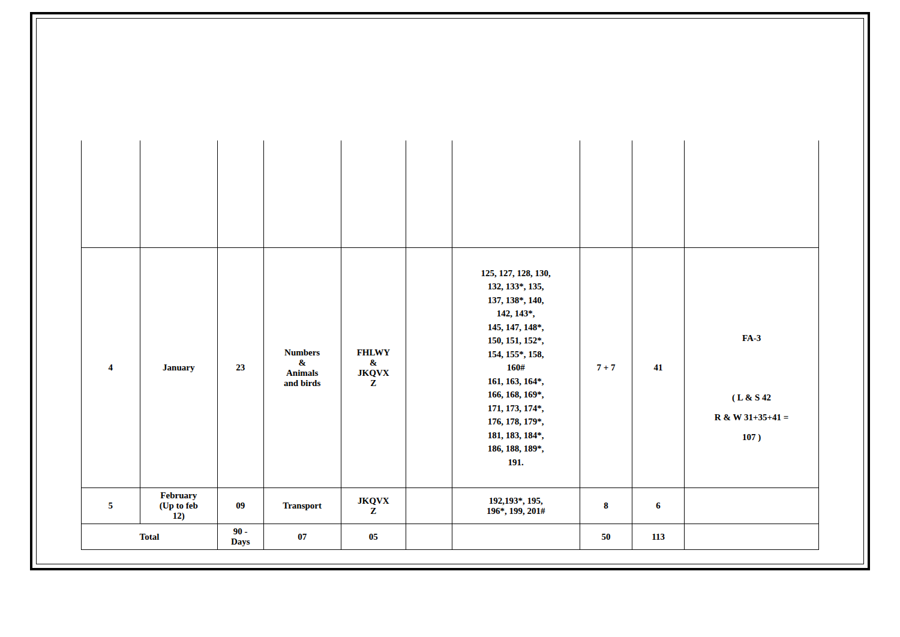| 4 | January | 23 | Numbers & Animals and birds | FHLWY & JKQVX Z | | 125, 127, 128, 130, 132, 133*, 135, 137, 138*, 140, 142, 143*, 145, 147, 148*, 150, 151, 152*, 154, 155*, 158, 160# 161, 163, 164*, 166, 168, 169*, 171, 173, 174*, 176, 178, 179*, 181, 183, 184*, 186, 188, 189*, 191. | 7 + 7 | 41 | FA-3 ( L & S 42 R & W 31+35+41 = 107 ) |
| 5 | February (Up to feb 12) | 09 | Transport | JKQVX Z | | 192,193*, 195, 196*, 199, 201# | 8 | 6 | |
| Total | 90 - Days | 07 | 05 | | | 50 | 113 | |